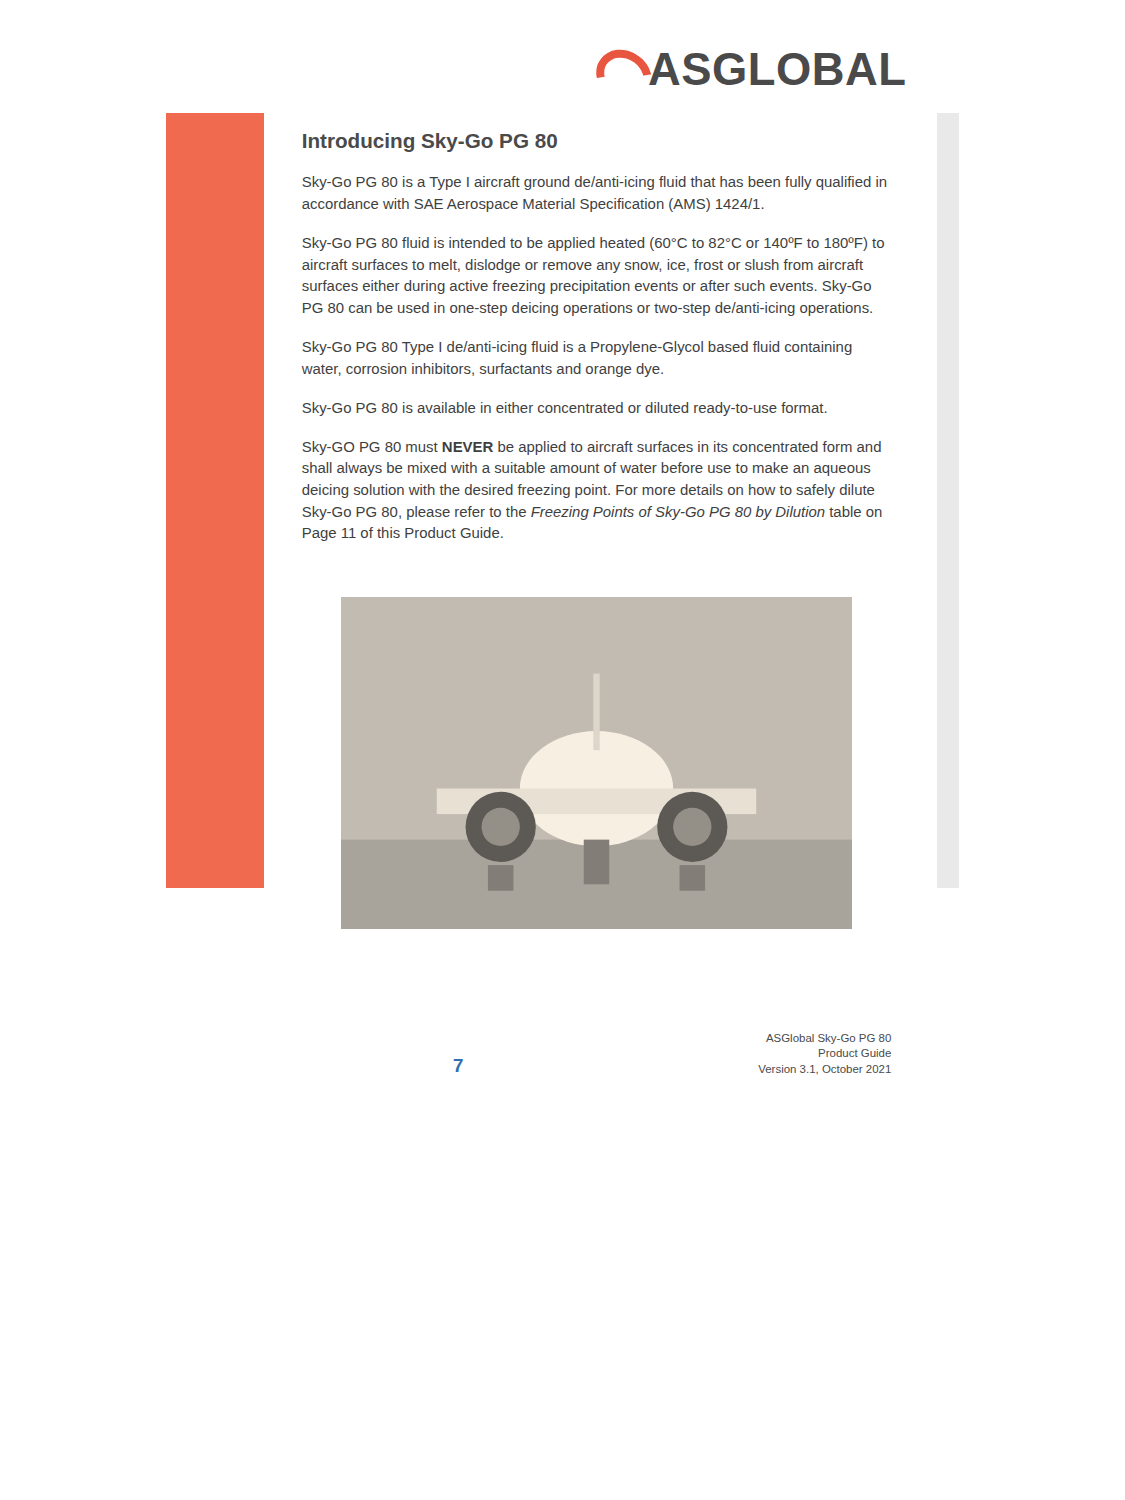AS GLOBAL
Introducing Sky-Go PG 80
Sky-Go PG 80 is a Type I aircraft ground de/anti-icing fluid that has been fully qualified in accordance with SAE Aerospace Material Specification (AMS) 1424/1.
Sky-Go PG 80 fluid is intended to be applied heated (60°C to 82°C or 140ºF to 180ºF) to aircraft surfaces to melt, dislodge or remove any snow, ice, frost or slush from aircraft surfaces either during active freezing precipitation events or after such events. Sky-Go PG 80 can be used in one-step deicing operations or two-step de/anti-icing operations.
Sky-Go PG 80 Type I de/anti-icing fluid is a Propylene-Glycol based fluid containing water, corrosion inhibitors, surfactants and orange dye.
Sky-Go PG 80 is available in either concentrated or diluted ready-to-use format.
Sky-GO PG 80 must NEVER be applied to aircraft surfaces in its concentrated form and shall always be mixed with a suitable amount of water before use to make an aqueous deicing solution with the desired freezing point. For more details on how to safely dilute Sky-Go PG 80, please refer to the Freezing Points of Sky-Go PG 80 by Dilution table on Page 11 of this Product Guide.
7
ASGlobal Sky-Go PG 80
Product Guide
Version 3.1, October 2021